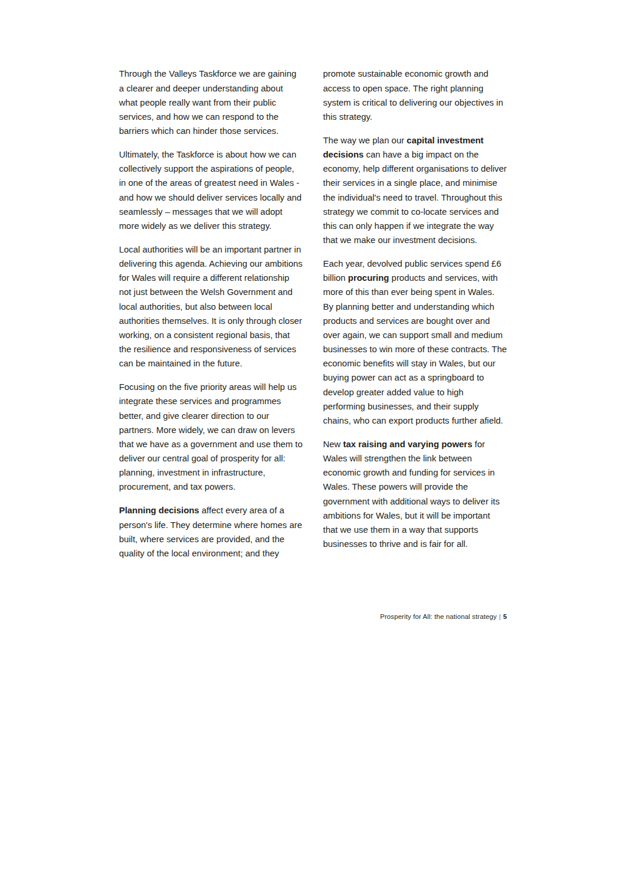Through the Valleys Taskforce we are gaining a clearer and deeper understanding about what people really want from their public services, and how we can respond to the barriers which can hinder those services.
Ultimately, the Taskforce is about how we can collectively support the aspirations of people, in one of the areas of greatest need in Wales - and how we should deliver services locally and seamlessly – messages that we will adopt more widely as we deliver this strategy.
Local authorities will be an important partner in delivering this agenda. Achieving our ambitions for Wales will require a different relationship not just between the Welsh Government and local authorities, but also between local authorities themselves. It is only through closer working, on a consistent regional basis, that the resilience and responsiveness of services can be maintained in the future.
Focusing on the five priority areas will help us integrate these services and programmes better, and give clearer direction to our partners. More widely, we can draw on levers that we have as a government and use them to deliver our central goal of prosperity for all: planning, investment in infrastructure, procurement, and tax powers.
Planning decisions affect every area of a person's life. They determine where homes are built, where services are provided, and the quality of the local environment; and they promote sustainable economic growth and access to open space. The right planning system is critical to delivering our objectives in this strategy.
The way we plan our capital investment decisions can have a big impact on the economy, help different organisations to deliver their services in a single place, and minimise the individual's need to travel. Throughout this strategy we commit to co-locate services and this can only happen if we integrate the way that we make our investment decisions.
Each year, devolved public services spend £6 billion procuring products and services, with more of this than ever being spent in Wales. By planning better and understanding which products and services are bought over and over again, we can support small and medium businesses to win more of these contracts. The economic benefits will stay in Wales, but our buying power can act as a springboard to develop greater added value to high performing businesses, and their supply chains, who can export products further afield.
New tax raising and varying powers for Wales will strengthen the link between economic growth and funding for services in Wales. These powers will provide the government with additional ways to deliver its ambitions for Wales, but it will be important that we use them in a way that supports businesses to thrive and is fair for all.
Prosperity for All: the national strategy|5